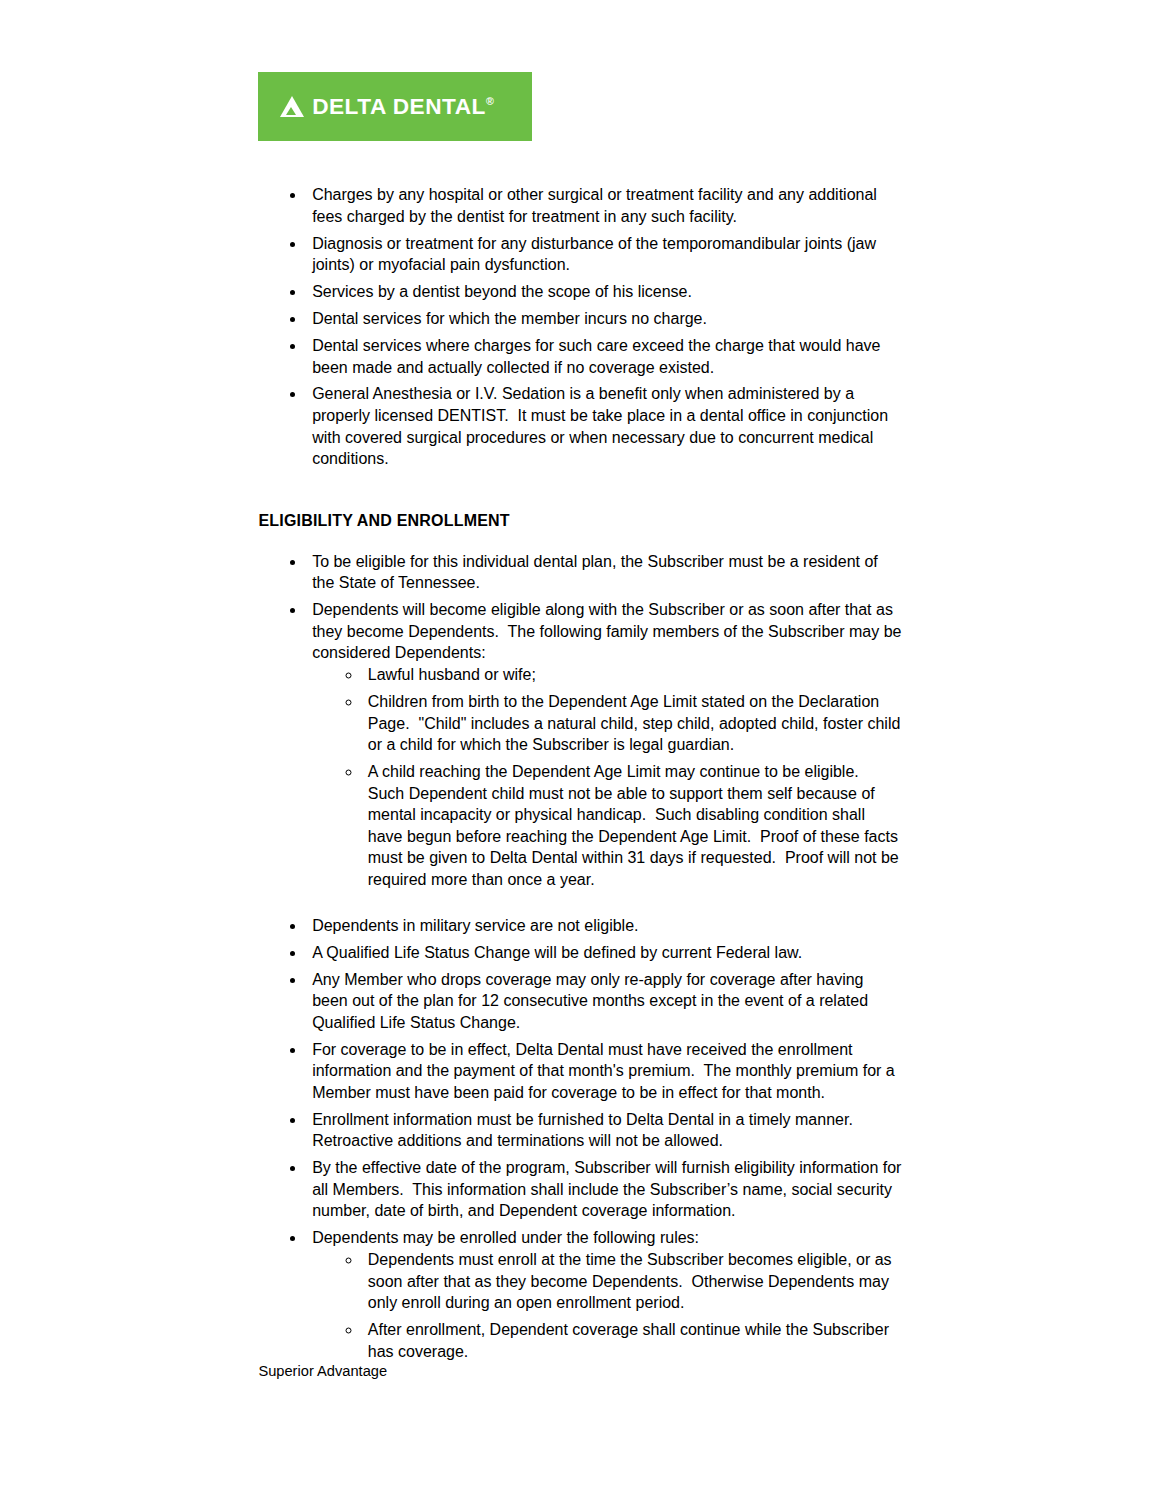DELTA DENTAL®
Charges by any hospital or other surgical or treatment facility and any additional fees charged by the dentist for treatment in any such facility.
Diagnosis or treatment for any disturbance of the temporomandibular joints (jaw joints) or myofacial pain dysfunction.
Services by a dentist beyond the scope of his license.
Dental services for which the member incurs no charge.
Dental services where charges for such care exceed the charge that would have been made and actually collected if no coverage existed.
General Anesthesia or I.V. Sedation is a benefit only when administered by a properly licensed DENTIST. It must be take place in a dental office in conjunction with covered surgical procedures or when necessary due to concurrent medical conditions.
ELIGIBILITY AND ENROLLMENT
To be eligible for this individual dental plan, the Subscriber must be a resident of the State of Tennessee.
Dependents will become eligible along with the Subscriber or as soon after that as they become Dependents. The following family members of the Subscriber may be considered Dependents:
Lawful husband or wife;
Children from birth to the Dependent Age Limit stated on the Declaration Page. "Child" includes a natural child, step child, adopted child, foster child or a child for which the Subscriber is legal guardian.
A child reaching the Dependent Age Limit may continue to be eligible. Such Dependent child must not be able to support them self because of mental incapacity or physical handicap. Such disabling condition shall have begun before reaching the Dependent Age Limit. Proof of these facts must be given to Delta Dental within 31 days if requested. Proof will not be required more than once a year.
Dependents in military service are not eligible.
A Qualified Life Status Change will be defined by current Federal law.
Any Member who drops coverage may only re-apply for coverage after having been out of the plan for 12 consecutive months except in the event of a related Qualified Life Status Change.
For coverage to be in effect, Delta Dental must have received the enrollment information and the payment of that month's premium. The monthly premium for a Member must have been paid for coverage to be in effect for that month.
Enrollment information must be furnished to Delta Dental in a timely manner. Retroactive additions and terminations will not be allowed.
By the effective date of the program, Subscriber will furnish eligibility information for all Members. This information shall include the Subscriber’s name, social security number, date of birth, and Dependent coverage information.
Dependents may be enrolled under the following rules:
Dependents must enroll at the time the Subscriber becomes eligible, or as soon after that as they become Dependents. Otherwise Dependents may only enroll during an open enrollment period.
After enrollment, Dependent coverage shall continue while the Subscriber has coverage.
Superior Advantage